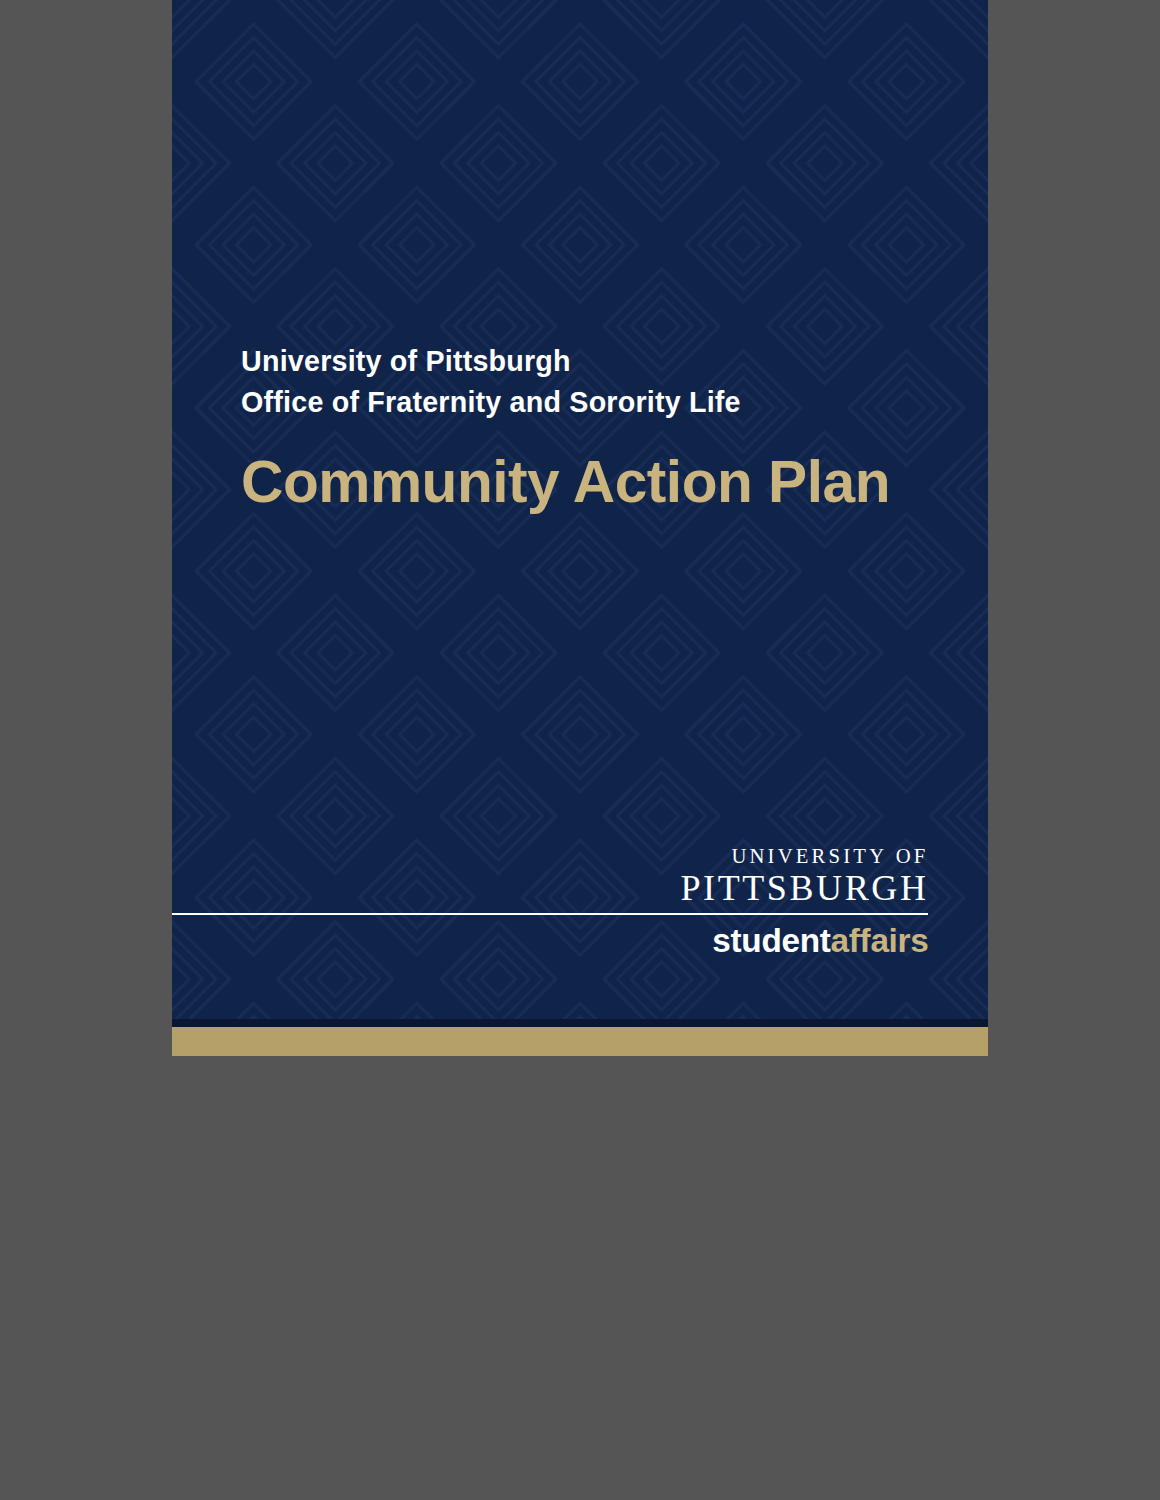University of Pittsburgh
Office of Fraternity and Sorority Life
Community Action Plan
UNIVERSITY OF PITTSBURGH studentaffairs